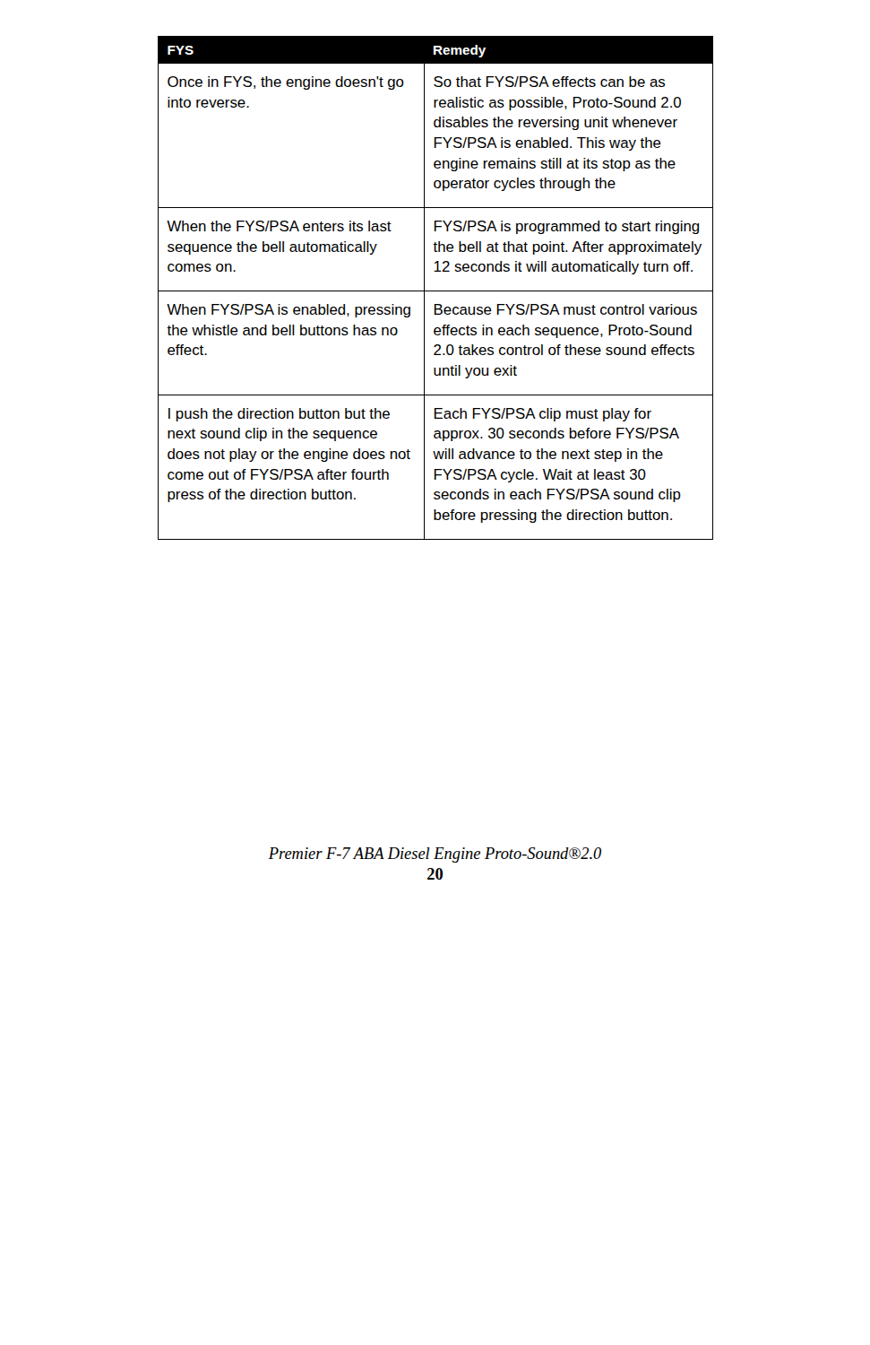| FYS | Remedy |
| --- | --- |
| Once in FYS, the engine doesn't go into reverse. | So that FYS/PSA effects can be as realistic as possible, Proto-Sound 2.0 disables the reversing unit whenever FYS/PSA is enabled. This way the engine remains still at its stop as the operator cycles through the |
| When the FYS/PSA enters its last sequence the bell automatically comes on. | FYS/PSA is programmed to start ringing the bell at that point. After approximately 12 seconds it will automatically turn off. |
| When FYS/PSA is enabled, pressing the whistle and bell buttons has no effect. | Because FYS/PSA must control various effects in each sequence, Proto-Sound 2.0 takes control of these sound effects until you exit |
| I push the direction button but the next sound clip in the sequence does not play or the engine does not come out of FYS/PSA after fourth press of the direction button. | Each FYS/PSA clip must play for approx. 30 seconds before FYS/PSA will advance to the next step in the FYS/PSA cycle. Wait at least 30 seconds in each FYS/PSA sound clip before pressing the direction button. |
Premier F-7 ABA Diesel Engine Proto-Sound®2.0
20